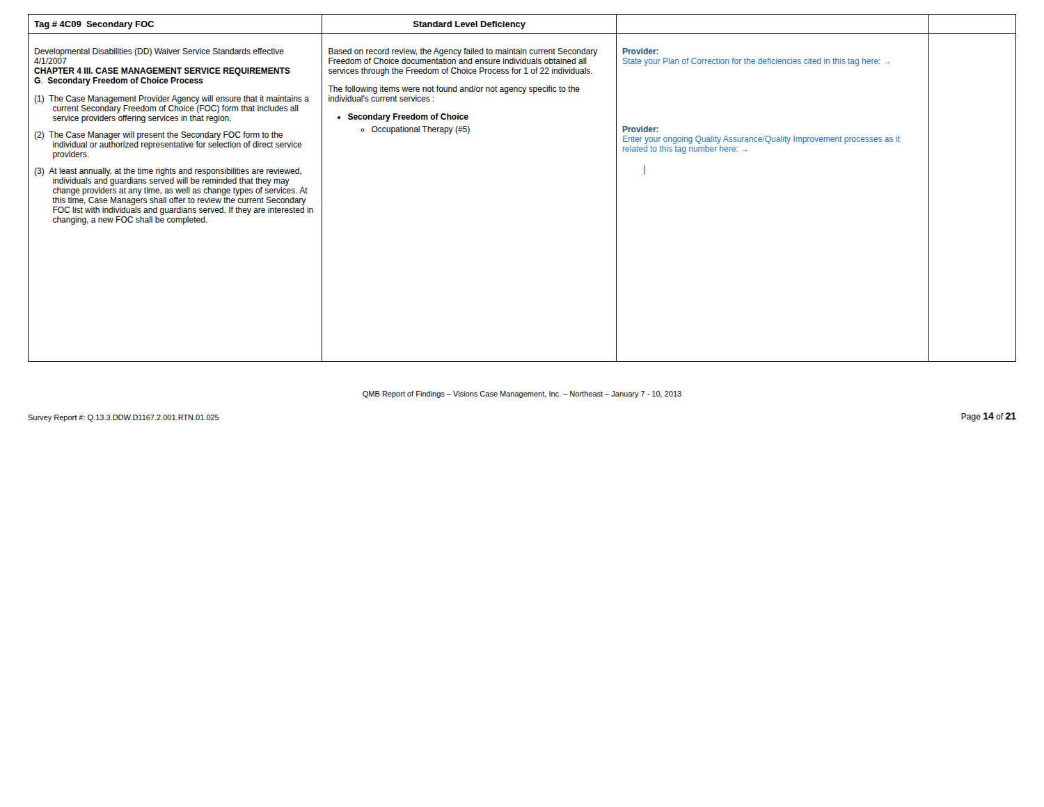| Tag # 4C09 Secondary FOC | Standard Level Deficiency | | |
| Developmental Disabilities (DD) Waiver Service Standards effective 4/1/2007 CHAPTER 4 III. CASE MANAGEMENT SERVICE REQUIREMENTS G . Secondary Freedom of Choice Process (1) The Case Management Provider Agency will ensure that it maintains a current Secondary Freedom of Choice (FOC) form that includes all service providers offering services in that region. (2) The Case Manager will present the Secondary FOC form to the individual or authorized representative for selection of direct service providers. (3) At least annually, at the time rights and responsibilities are reviewed, individuals and guardians served will be reminded that they may change providers at any time, as well as change types of services. At this time, Case Managers shall offer to review the current Secondary FOC list with individuals and guardians served. If they are interested in changing, a new FOC shall be completed. | Based on record review, the Agency failed to maintain current Secondary Freedom of Choice documentation and ensure individuals obtained all services through the Freedom of Choice Process for 1 of 22 individuals. The following items were not found and/or not agency specific to the individual's current services : Secondary Freedom of Choice Occupational Therapy (#5) | Provider: State your Plan of Correction for the deficiencies cited in this tag here: → Provider: Enter your ongoing Quality Assurance/Quality Improvement processes as it related to this tag number here: → / | |
QMB Report of Findings – Visions Case Management, Inc. – Northeast – January 7 - 10, 2013
Survey Report #: Q.13.3.DDW.D1167.2.001.RTN.01.025
Page 14 of 21